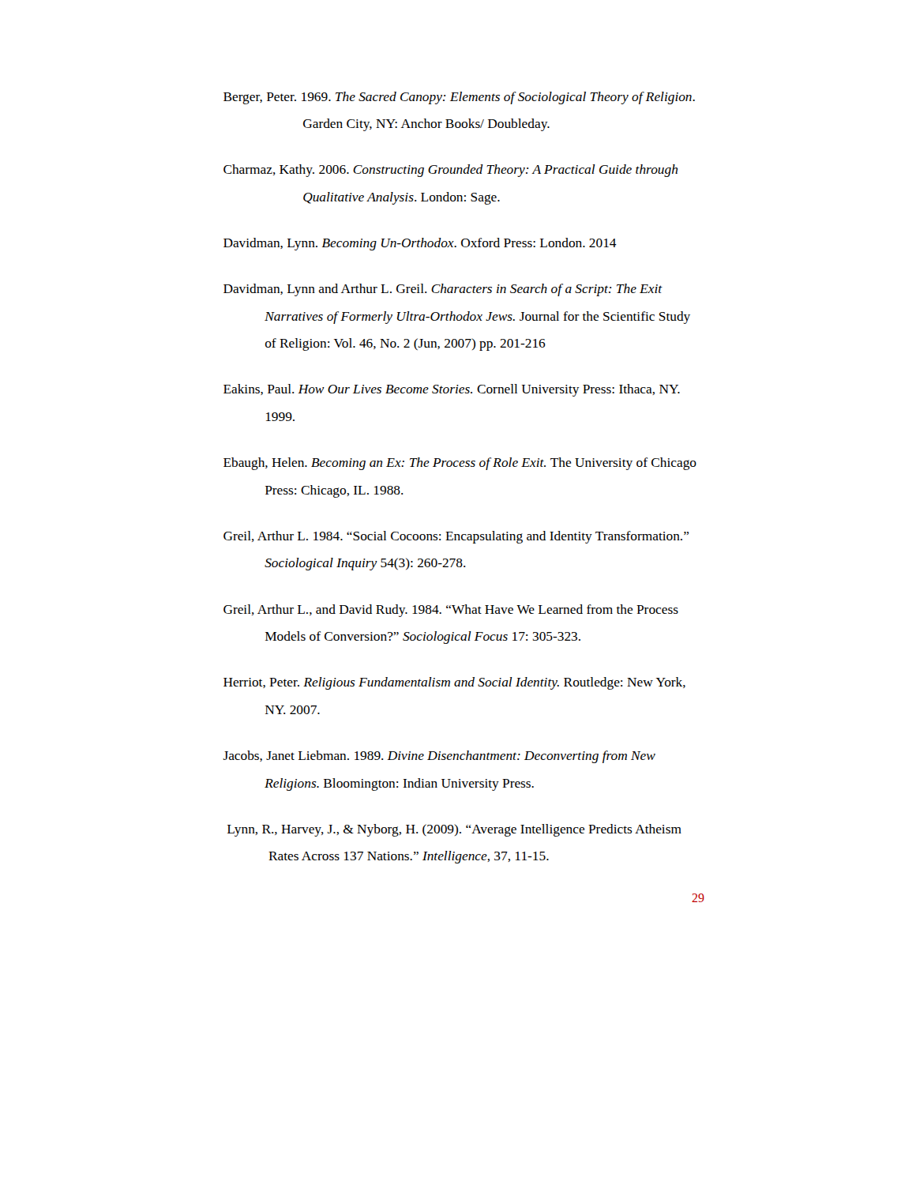Berger, Peter. 1969. The Sacred Canopy: Elements of Sociological Theory of Religion. Garden City, NY: Anchor Books/ Doubleday.
Charmaz, Kathy. 2006. Constructing Grounded Theory: A Practical Guide through Qualitative Analysis. London: Sage.
Davidman, Lynn. Becoming Un-Orthodox. Oxford Press: London. 2014
Davidman, Lynn and Arthur L. Greil. Characters in Search of a Script: The Exit Narratives of Formerly Ultra-Orthodox Jews. Journal for the Scientific Study of Religion: Vol. 46, No. 2 (Jun, 2007) pp. 201-216
Eakins, Paul. How Our Lives Become Stories. Cornell University Press: Ithaca, NY. 1999.
Ebaugh, Helen. Becoming an Ex: The Process of Role Exit. The University of Chicago Press: Chicago, IL. 1988.
Greil, Arthur L. 1984. “Social Cocoons: Encapsulating and Identity Transformation.” Sociological Inquiry 54(3): 260-278.
Greil, Arthur L., and David Rudy. 1984. “What Have We Learned from the Process Models of Conversion?” Sociological Focus 17: 305-323.
Herriot, Peter. Religious Fundamentalism and Social Identity. Routledge: New York, NY. 2007.
Jacobs, Janet Liebman. 1989. Divine Disenchantment: Deconverting from New Religions. Bloomington: Indian University Press.
Lynn, R., Harvey, J., & Nyborg, H. (2009). “Average Intelligence Predicts Atheism Rates Across 137 Nations.” Intelligence, 37, 11-15.
29